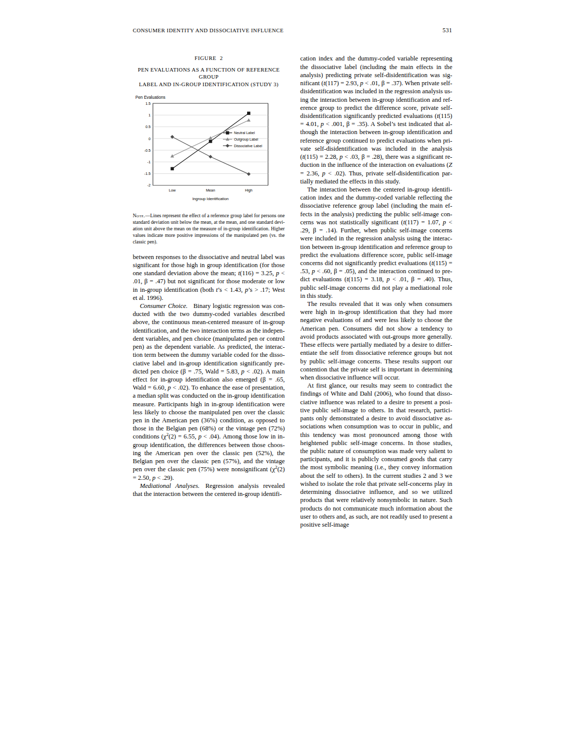Consumer Identity and Dissociative Influence 531
FIGURE 2
PEN EVALUATIONS AS A FUNCTION OF REFERENCE GROUP
LABEL AND IN-GROUP IDENTIFICATION (STUDY 3)
Pen Evaluations 1.5 1 0.5 0 -0.5 -1 -1.5 -2 Low Mean High Ingroup Identification Neutral Label Outgroup Label Dissociative Label
Note.—Lines represent the effect of a reference group label for persons one standard deviation unit below the mean, at the mean, and one standard deviation unit above the mean on the measure of in-group identification. Higher values indicate more positive impressions of the manipulated pen (vs. the classic pen).
between responses to the dissociative and neutral label was significant for those high in group identification (for those one standard deviation above the mean; t(116) = 3.25, p < .01, β = .47) but not significant for those moderate or low in in-group identification (both t’s < 1.43, p’s > .17; West et al. 1996).
Consumer Choice. Binary logistic regression was conducted with the two dummy-coded variables described above, the continuous mean-centered measure of in-group identification, and the two interaction terms as the independent variables, and pen choice (manipulated pen or control pen) as the dependent variable. As predicted, the interaction term between the dummy variable coded for the dissociative label and in-group identification significantly predicted pen choice (β = .75, Wald = 5.83, p < .02). A main effect for in-group identification also emerged (β = .65, Wald = 6.60, p < .02). To enhance the ease of presentation, a median split was conducted on the in-group identification measure. Participants high in in-group identification were less likely to choose the manipulated pen over the classic pen in the American pen (36%) condition, as opposed to those in the Belgian pen (68%) or the vintage pen (72%) conditions (χ2(2) = 6.55, p < .04). Among those low in in-group identification, the differences between those choosing the American pen over the classic pen (52%), the Belgian pen over the classic pen (57%), and the vintage pen over the classic pen (75%) were nonsignificant (χ2(2) = 2.50, p < .29).
Mediational Analyses. Regression analysis revealed that the interaction between the centered in-group identifi-
cation index and the dummy-coded variable representing the dissociative label (including the main effects in the analysis) predicting private self-disidentification was significant (t(117) = 2.93, p < .01, β = .37). When private self-disidentification was included in the regression analysis using the interaction between in-group identification and reference group to predict the difference score, private self-disidentification significantly predicted evaluations (t(115) = 4.01, p < .001, β = .35). A Sobel’s test indicated that although the interaction between in-group identification and reference group continued to predict evaluations when private self-disidentification was included in the analysis (t(115) = 2.28, p < .03, β = .28), there was a significant reduction in the influence of the interaction on evaluations (Z = 2.36, p < .02). Thus, private self-disidentification partially mediated the effects in this study.
The interaction between the centered in-group identification index and the dummy-coded variable reflecting the dissociative reference group label (including the main effects in the analysis) predicting the public self-image concerns was not statistically significant (t(117) = 1.07, p < .29, β = .14). Further, when public self-image concerns were included in the regression analysis using the interaction between in-group identification and reference group to predict the evaluations difference score, public self-image concerns did not significantly predict evaluations (t(115) = .53, p < .60, β = .05), and the interaction continued to predict evaluations (t(115) = 3.18, p < .01, β = .40). Thus, public self-image concerns did not play a mediational role in this study.
The results revealed that it was only when consumers were high in in-group identification that they had more negative evaluations of and were less likely to choose the American pen. Consumers did not show a tendency to avoid products associated with out-groups more generally. These effects were partially mediated by a desire to differentiate the self from dissociative reference groups but not by public self-image concerns. These results support our contention that the private self is important in determining when dissociative influence will occur.
At first glance, our results may seem to contradict the findings of White and Dahl (2006), who found that dissociative influence was related to a desire to present a positive public self-image to others. In that research, participants only demonstrated a desire to avoid dissociative associations when consumption was to occur in public, and this tendency was most pronounced among those with heightened public self-image concerns. In those studies, the public nature of consumption was made very salient to participants, and it is publicly consumed goods that carry the most symbolic meaning (i.e., they convey information about the self to others). In the current studies 2 and 3 we wished to isolate the role that private self-concerns play in determining dissociative influence, and so we utilized products that were relatively nonsymbolic in nature. Such products do not communicate much information about the user to others and, as such, are not readily used to present a positive self-image